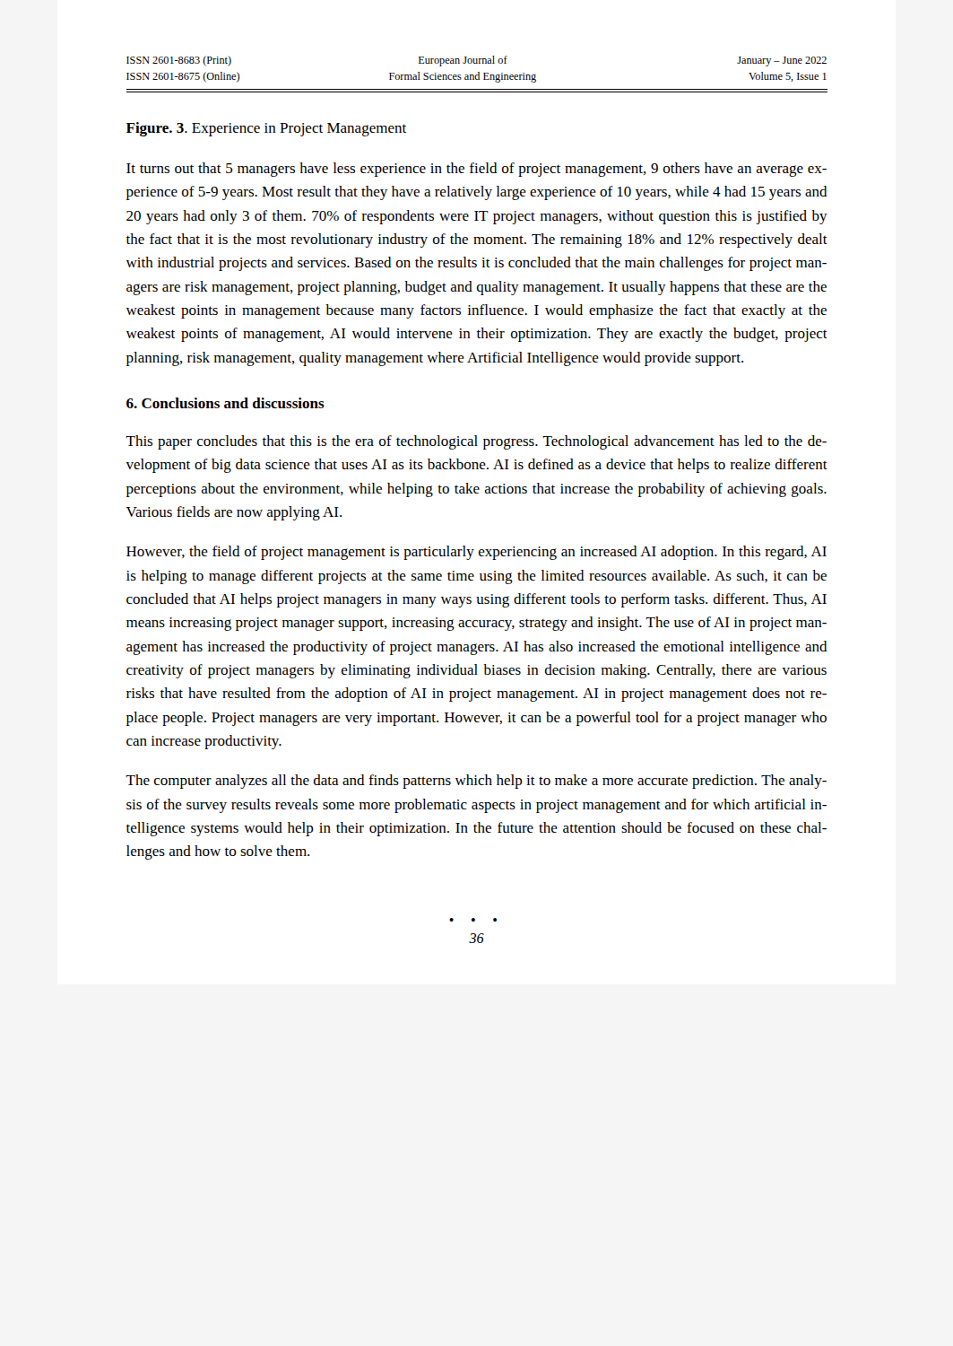| ISSN 2601-8683 (Print) | European Journal of | January – June 2022 |
| ISSN 2601-8675 (Online) | Formal Sciences and Engineering | Volume 5, Issue 1 |
Figure. 3. Experience in Project Management
It turns out that 5 managers have less experience in the field of project management, 9 others have an average experience of 5-9 years. Most result that they have a relatively large experience of 10 years, while 4 had 15 years and 20 years had only 3 of them. 70% of respondents were IT project managers, without question this is justified by the fact that it is the most revolutionary industry of the moment. The remaining 18% and 12% respectively dealt with industrial projects and services. Based on the results it is concluded that the main challenges for project managers are risk management, project planning, budget and quality management. It usually happens that these are the weakest points in management because many factors influence. I would emphasize the fact that exactly at the weakest points of management, AI would intervene in their optimization. They are exactly the budget, project planning, risk management, quality management where Artificial Intelligence would provide support.
6. Conclusions and discussions
This paper concludes that this is the era of technological progress. Technological advancement has led to the development of big data science that uses AI as its backbone. AI is defined as a device that helps to realize different perceptions about the environment, while helping to take actions that increase the probability of achieving goals. Various fields are now applying AI.
However, the field of project management is particularly experiencing an increased AI adoption. In this regard, AI is helping to manage different projects at the same time using the limited resources available. As such, it can be concluded that AI helps project managers in many ways using different tools to perform tasks. different. Thus, AI means increasing project manager support, increasing accuracy, strategy and insight. The use of AI in project management has increased the productivity of project managers. AI has also increased the emotional intelligence and creativity of project managers by eliminating individual biases in decision making. Centrally, there are various risks that have resulted from the adoption of AI in project management. AI in project management does not replace people. Project managers are very important. However, it can be a powerful tool for a project manager who can increase productivity.
The computer analyzes all the data and finds patterns which help it to make a more accurate prediction. The analysis of the survey results reveals some more problematic aspects in project management and for which artificial intelligence systems would help in their optimization. In the future the attention should be focused on these challenges and how to solve them.
• • •
36